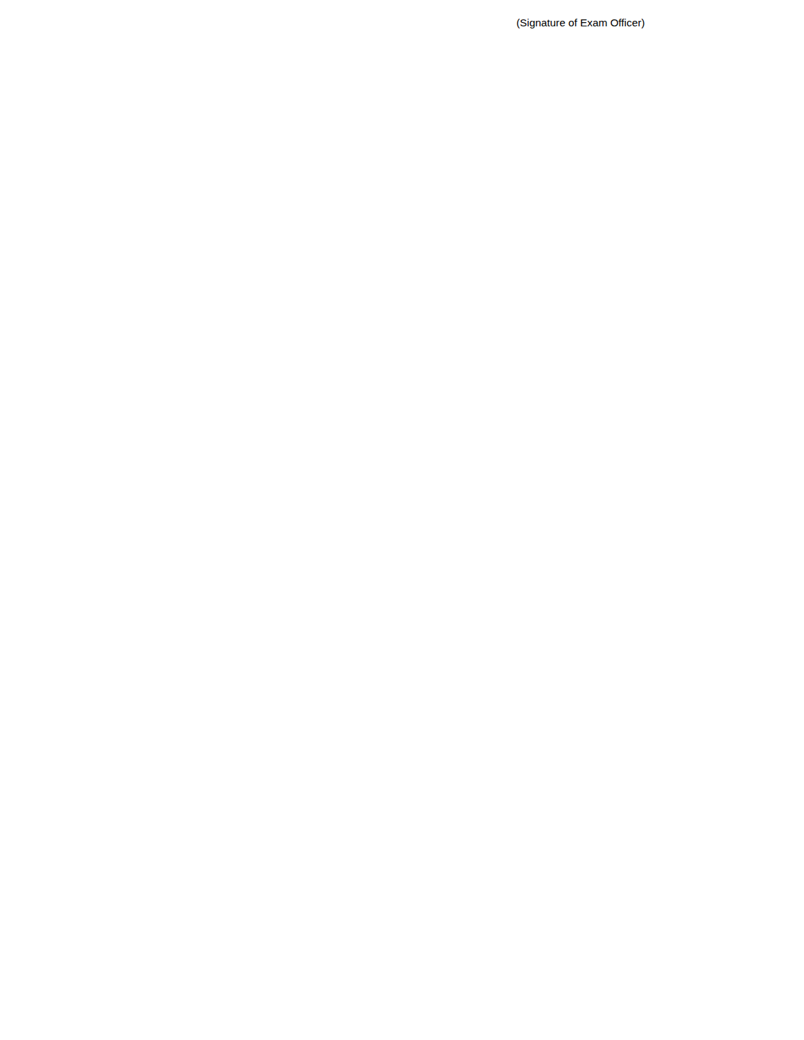(Signature of Exam Officer)